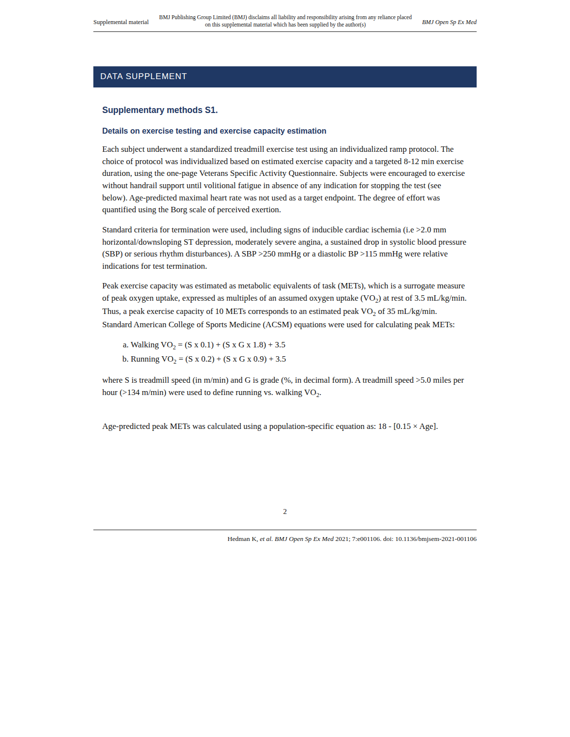Supplemental material
BMJ Publishing Group Limited (BMJ) disclaims all liability and responsibility arising from any reliance placed on this supplemental material which has been supplied by the author(s)
BMJ Open Sp Ex Med
DATA SUPPLEMENT
Supplementary methods S1.
Details on exercise testing and exercise capacity estimation
Each subject underwent a standardized treadmill exercise test using an individualized ramp protocol. The choice of protocol was individualized based on estimated exercise capacity and a targeted 8-12 min exercise duration, using the one-page Veterans Specific Activity Questionnaire. Subjects were encouraged to exercise without handrail support until volitional fatigue in absence of any indication for stopping the test (see below). Age-predicted maximal heart rate was not used as a target endpoint. The degree of effort was quantified using the Borg scale of perceived exertion.
Standard criteria for termination were used, including signs of inducible cardiac ischemia (i.e >2.0 mm horizontal/downsloping ST depression, moderately severe angina, a sustained drop in systolic blood pressure (SBP) or serious rhythm disturbances). A SBP >250 mmHg or a diastolic BP >115 mmHg were relative indications for test termination.
Peak exercise capacity was estimated as metabolic equivalents of task (METs), which is a surrogate measure of peak oxygen uptake, expressed as multiples of an assumed oxygen uptake (VO2) at rest of 3.5 mL/kg/min. Thus, a peak exercise capacity of 10 METs corresponds to an estimated peak VO2 of 35 mL/kg/min. Standard American College of Sports Medicine (ACSM) equations were used for calculating peak METs:
Walking VO2 = (S x 0.1) + (S x G x 1.8) + 3.5
Running VO2 = (S x 0.2) + (S x G x 0.9) + 3.5
where S is treadmill speed (in m/min) and G is grade (%, in decimal form). A treadmill speed >5.0 miles per hour (>134 m/min) were used to define running vs. walking VO2.
Age-predicted peak METs was calculated using a population-specific equation as: 18 - [0.15 × Age].
2
Hedman K, et al. BMJ Open Sp Ex Med 2021; 7:e001106. doi: 10.1136/bmjsem-2021-001106